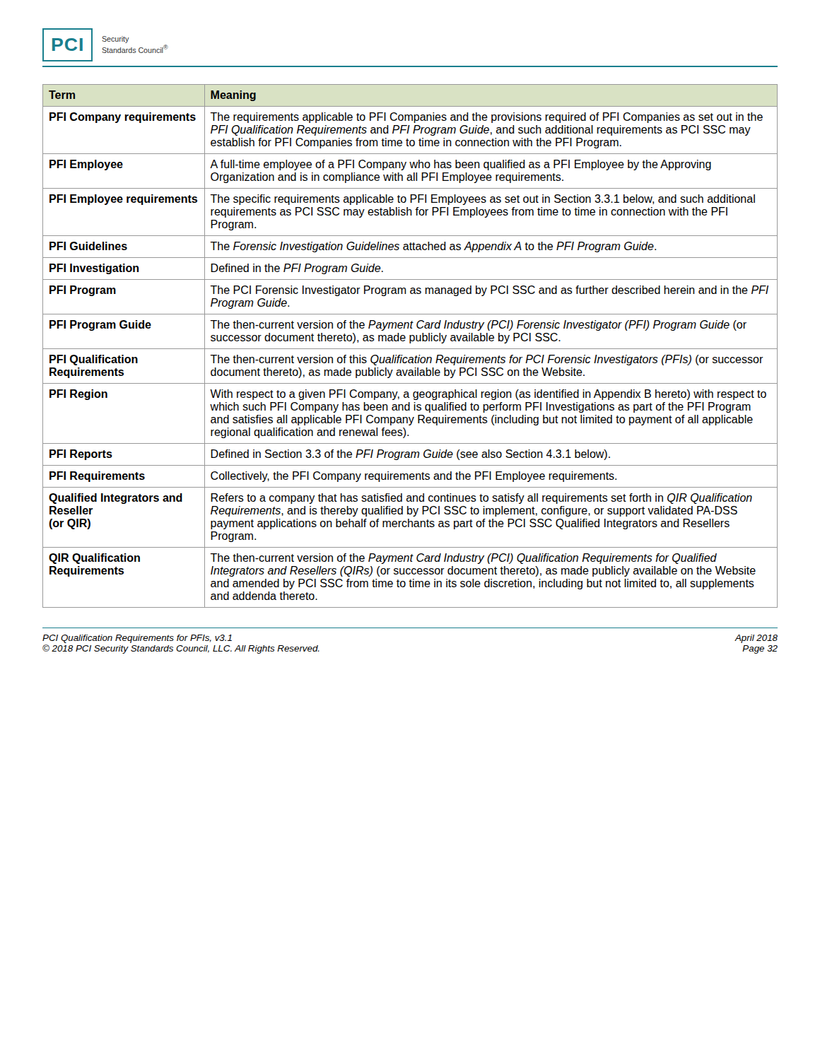PCI Security
Standards Council®
| Term | Meaning |
| --- | --- |
| PFI Company requirements | The requirements applicable to PFI Companies and the provisions required of PFI Companies as set out in the PFI Qualification Requirements and PFI Program Guide , and such additional requirements as PCI SSC may establish for PFI Companies from time to time in connection with the PFI Program. |
| PFI Employee | A full-time employee of a PFI Company who has been qualified as a PFI Employee by the Approving Organization and is in compliance with all PFI Employee requirements. |
| PFI Employee requirements | The specific requirements applicable to PFI Employees as set out in Section 3.3.1 below, and such additional requirements as PCI SSC may establish for PFI Employees from time to time in connection with the PFI Program. |
| PFI Guidelines | The Forensic Investigation Guidelines attached as Appendix A to the PFI Program Guide . |
| PFI Investigation | Defined in the PFI Program Guide . |
| PFI Program | The PCI Forensic Investigator Program as managed by PCI SSC and as further described herein and in the PFI Program Guide . |
| PFI Program Guide | The then-current version of the Payment Card Industry (PCI) Forensic Investigator (PFI) Program Guide (or successor document thereto), as made publicly available by PCI SSC. |
| PFI Qualification Requirements | The then-current version of this Qualification Requirements for PCI Forensic Investigators (PFIs) (or successor document thereto), as made publicly available by PCI SSC on the Website. |
| PFI Region | With respect to a given PFI Company, a geographical region (as identified in Appendix B hereto) with respect to which such PFI Company has been and is qualified to perform PFI Investigations as part of the PFI Program and satisfies all applicable PFI Company Requirements (including but not limited to payment of all applicable regional qualification and renewal fees). |
| PFI Reports | Defined in Section 3.3 of the PFI Program Guide (see also Section 4.3.1 below). |
| PFI Requirements | Collectively, the PFI Company requirements and the PFI Employee requirements. |
| Qualified Integrators and Reseller (or QIR) | Refers to a company that has satisfied and continues to satisfy all requirements set forth in QIR Qualification Requirements , and is thereby qualified by PCI SSC to implement, configure, or support validated PA-DSS payment applications on behalf of merchants as part of the PCI SSC Qualified Integrators and Resellers Program. |
| QIR Qualification Requirements | The then-current version of the Payment Card Industry (PCI) Qualification Requirements for Qualified Integrators and Resellers (QIRs) (or successor document thereto), as made publicly available on the Website and amended by PCI SSC from time to time in its sole discretion, including but not limited to, all supplements and addenda thereto. |
PCI Qualification Requirements for PFIs, v3.1
© 2018 PCI Security Standards Council, LLC. All Rights Reserved.
April 2018
Page 32